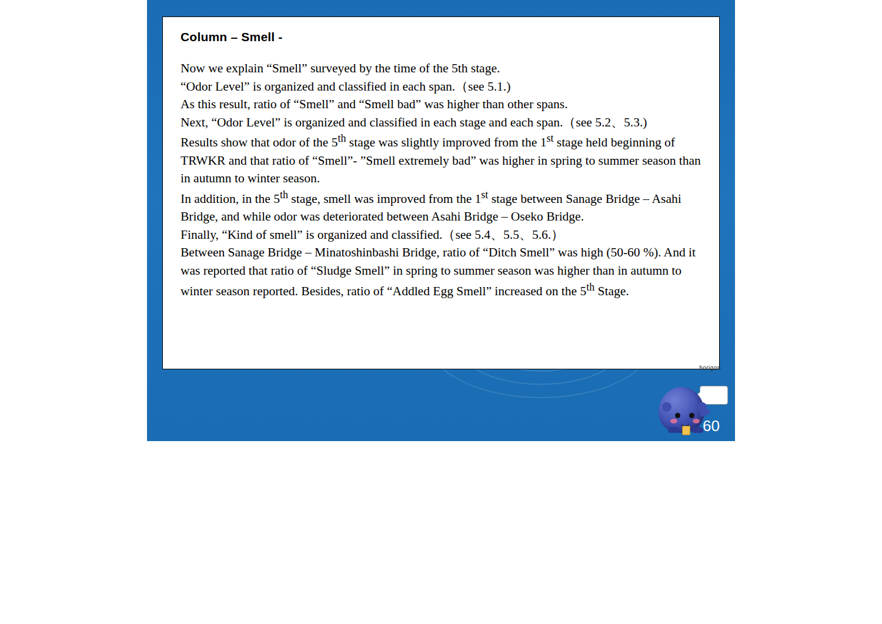Column – Smell -
Now we explain “Smell” surveyed by the time of the 5th stage.
“Odor Level” is organized and classified in each span.（see 5.1.)
As this result, ratio of “Smell” and “Smell bad” was higher than other spans.
Next, “Odor Level” is organized and classified in each stage and each span.（see 5.2、5.3.)
Results show that odor of the 5th stage was slightly improved from the 1st stage held beginning of TRWKR and that ratio of “Smell”- ”Smell extremely bad” was higher in spring to summer season than in autumn to winter season.
In addition, in the 5th stage, smell was improved from the 1st stage between Sanage Bridge – Asahi Bridge, and while odor was deteriorated between Asahi Bridge – Oseko Bridge.
Finally, “Kind of smell” is organized and classified.（see 5.4、5.5、5.6.）
Between Sanage Bridge – Minatoshinbashi Bridge, ratio of “Ditch Smell” was high (50-60 %). And it was reported that ratio of “Sludge Smell” in spring to summer season was higher than in autumn to winter season reported. Besides, ratio of “Addled Egg Smell” increased on the 5th Stage.
horigon
60